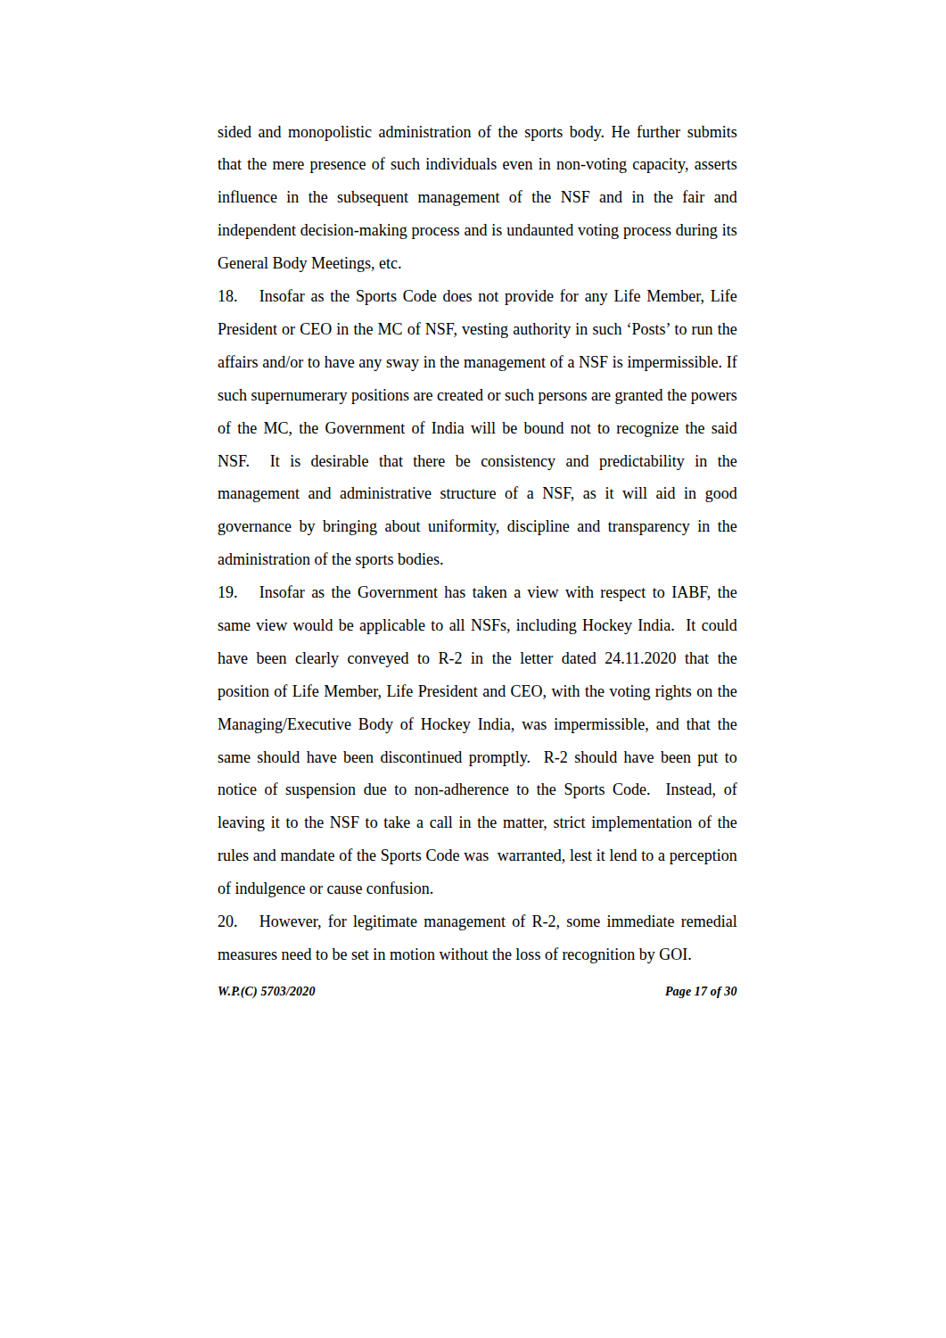sided and monopolistic administration of the sports body. He further submits that the mere presence of such individuals even in non-voting capacity, asserts influence in the subsequent management of the NSF and in the fair and independent decision-making process and is undaunted voting process during its General Body Meetings, etc.
18. Insofar as the Sports Code does not provide for any Life Member, Life President or CEO in the MC of NSF, vesting authority in such ‘Posts’ to run the affairs and/or to have any sway in the management of a NSF is impermissible. If such supernumerary positions are created or such persons are granted the powers of the MC, the Government of India will be bound not to recognize the said NSF. It is desirable that there be consistency and predictability in the management and administrative structure of a NSF, as it will aid in good governance by bringing about uniformity, discipline and transparency in the administration of the sports bodies.
19. Insofar as the Government has taken a view with respect to IABF, the same view would be applicable to all NSFs, including Hockey India. It could have been clearly conveyed to R-2 in the letter dated 24.11.2020 that the position of Life Member, Life President and CEO, with the voting rights on the Managing/Executive Body of Hockey India, was impermissible, and that the same should have been discontinued promptly. R-2 should have been put to notice of suspension due to non-adherence to the Sports Code. Instead, of leaving it to the NSF to take a call in the matter, strict implementation of the rules and mandate of the Sports Code was warranted, lest it lend to a perception of indulgence or cause confusion.
20. However, for legitimate management of R-2, some immediate remedial measures need to be set in motion without the loss of recognition by GOI.
W.P.(C) 5703/2020 Page 17 of 30